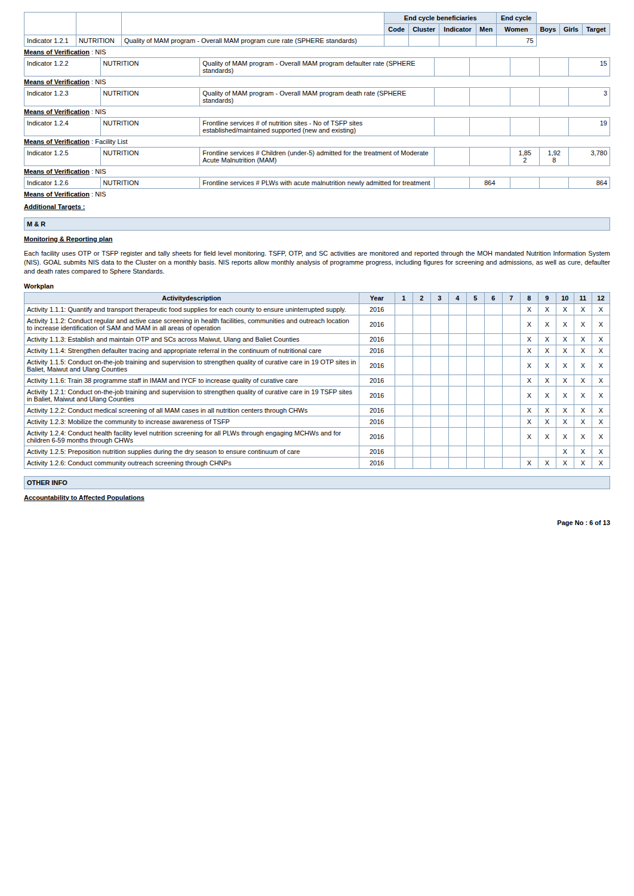| | | | End cycle beneficiaries | End cycle |
| --- | --- | --- | --- | --- |
| Code | Cluster | Indicator | Men | Women | Boys | Girls | Target |
| Indicator 1.2.1 | NUTRITION | Quality of MAM program - Overall MAM program cure rate (SPHERE standards) | | | | | 75 |
| Means of Verification : NIS |
| Indicator 1.2.2 | NUTRITION | Quality of MAM program - Overall MAM program defaulter rate (SPHERE standards) | | | | | 15 |
| Means of Verification : NIS |
| Indicator 1.2.3 | NUTRITION | Quality of MAM program - Overall MAM program death rate (SPHERE standards) | | | | | 3 |
| Means of Verification : NIS |
| Indicator 1.2.4 | NUTRITION | Frontline services # of nutrition sites - No of TSFP sites established/maintained supported (new and existing) | | | | | 19 |
| Means of Verification : Facility List |
| Indicator 1.2.5 | NUTRITION | Frontline services # Children (under-5) admitted for the treatment of Moderate Acute Malnutrition (MAM) | | | 1,85 2 | 1,92 8 | 3,780 |
| Means of Verification : NIS |
| Indicator 1.2.6 | NUTRITION | Frontline services # PLWs with acute malnutrition newly admitted for treatment | | 864 | | | 864 |
| Means of Verification : NIS |
Additional Targets :
M & R
Monitoring & Reporting plan
Each facility uses OTP or TSFP register and tally sheets for field level monitoring. TSFP, OTP, and SC activities are monitored and reported through the MOH mandated Nutrition Information System (NIS). GOAL submits NIS data to the Cluster on a monthly basis. NIS reports allow monthly analysis of programme progress, including figures for screening and admissions, as well as cure, defaulter and death rates compared to Sphere Standards.
Workplan
| Activitydescription | Year | 1 | 2 | 3 | 4 | 5 | 6 | 7 | 8 | 9 | 10 | 11 | 12 |
| --- | --- | --- | --- | --- | --- | --- | --- | --- | --- | --- | --- | --- | --- |
| Activity 1.1.1: Quantify and transport therapeutic food supplies for each county to ensure uninterrupted supply. | 2016 | | | | | | | | X | X | X | X | X |
| Activity 1.1.2: Conduct regular and active case screening in health facilities, communities and outreach location to increase identification of SAM and MAM in all areas of operation | 2016 | | | | | | | | X | X | X | X | X |
| Activity 1.1.3: Establish and maintain OTP and SCs across Maiwut, Ulang and Baliet Counties | 2016 | | | | | | | | X | X | X | X | X |
| Activity 1.1.4: Strengthen defaulter tracing and appropriate referral in the continuum of nutritional care | 2016 | | | | | | | | X | X | X | X | X |
| Activity 1.1.5: Conduct on-the-job training and supervision to strengthen quality of curative care in 19 OTP sites in Baliet, Maiwut and Ulang Counties | 2016 | | | | | | | | X | X | X | X | X |
| Activity 1.1.6: Train 38 programme staff in IMAM and IYCF to increase quality of curative care | 2016 | | | | | | | | X | X | X | X | X |
| Activity 1.2.1: Conduct on-the-job training and supervision to strengthen quality of curative care in 19 TSFP sites in Baliet, Maiwut and Ulang Counties | 2016 | | | | | | | | X | X | X | X | X |
| Activity 1.2.2: Conduct medical screening of all MAM cases in all nutrition centers through CHWs | 2016 | | | | | | | | X | X | X | X | X |
| Activity 1.2.3: Mobilize the community to increase awareness of TSFP | 2016 | | | | | | | | X | X | X | X | X |
| Activity 1.2.4: Conduct health facility level nutrition screening for all PLWs through engaging MCHWs and for children 6-59 months through CHWs | 2016 | | | | | | | | X | X | X | X | X |
| Activity 1.2.5: Preposition nutrition supplies during the dry season to ensure continuum of care | 2016 | | | | | | | | | | X | X | X |
| Activity 1.2.6: Conduct community outreach screening through CHNPs | 2016 | | | | | | | | X | X | X | X | X |
OTHER INFO
Accountability to Affected Populations
Page No : 6 of 13